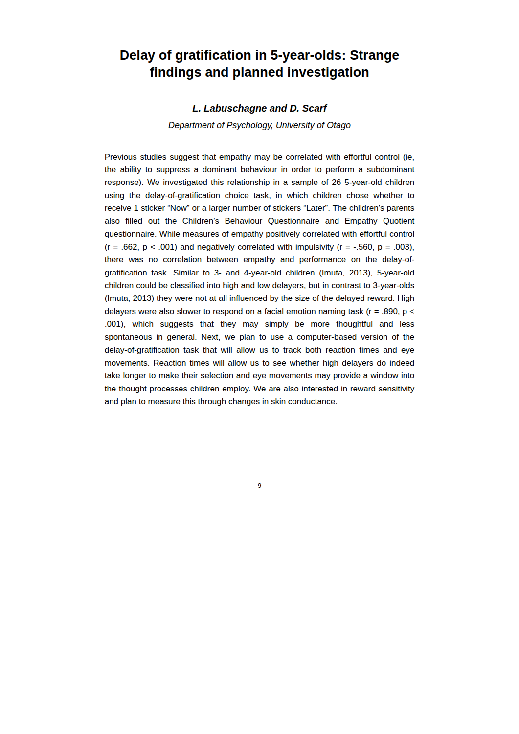Delay of gratification in 5-year-olds: Strange findings and planned investigation
L. Labuschagne and D. Scarf
Department of Psychology, University of Otago
Previous studies suggest that empathy may be correlated with effortful control (ie, the ability to suppress a dominant behaviour in order to perform a subdominant response). We investigated this relationship in a sample of 26 5-year-old children using the delay-of-gratification choice task, in which children chose whether to receive 1 sticker “Now” or a larger number of stickers “Later”. The children’s parents also filled out the Children’s Behaviour Questionnaire and Empathy Quotient questionnaire. While measures of empathy positively correlated with effortful control (r = .662, p < .001) and negatively correlated with impulsivity (r = -.560, p = .003), there was no correlation between empathy and performance on the delay-of-gratification task. Similar to 3- and 4-year-old children (Imuta, 2013), 5-year-old children could be classified into high and low delayers, but in contrast to 3-year-olds (Imuta, 2013) they were not at all influenced by the size of the delayed reward. High delayers were also slower to respond on a facial emotion naming task (r = .890, p < .001), which suggests that they may simply be more thoughtful and less spontaneous in general. Next, we plan to use a computer-based version of the delay-of-gratification task that will allow us to track both reaction times and eye movements. Reaction times will allow us to see whether high delayers do indeed take longer to make their selection and eye movements may provide a window into the thought processes children employ. We are also interested in reward sensitivity and plan to measure this through changes in skin conductance.
9